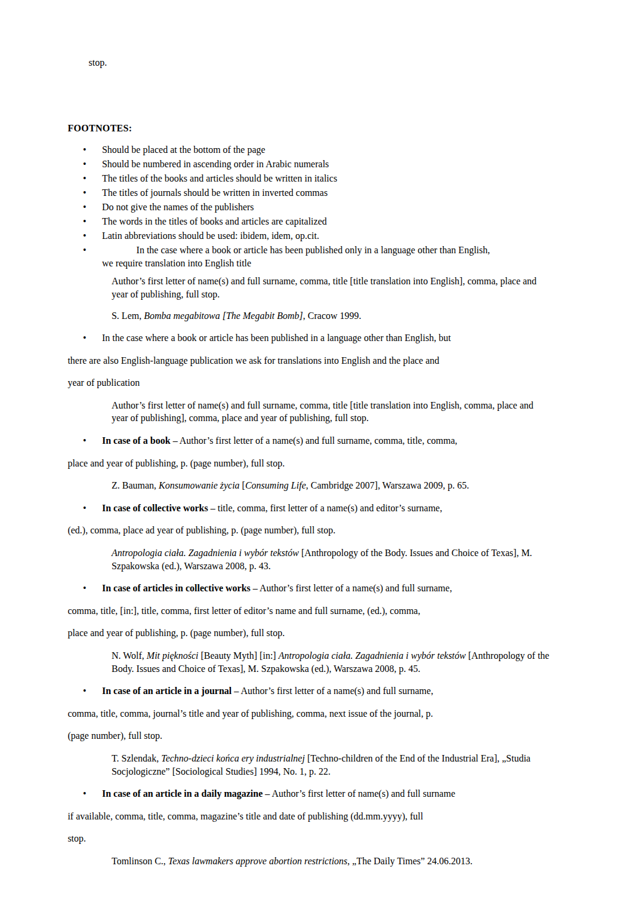stop.
FOOTNOTES:
Should be placed at the bottom of the page
Should be numbered in ascending order in Arabic numerals
The titles of the books and articles should be written in italics
The titles of journals should be written in inverted commas
Do not give the names of the publishers
The words in the titles of books and articles are capitalized
Latin abbreviations should be used: ibidem, idem, op.cit.
In the case where a book or article has been published only in a language other than English, we require translation into English title
Author’s first letter of name(s) and full surname, comma, title [title translation into English], comma, place and year of publishing, full stop.
S. Lem, Bomba megabitowa [The Megabit Bomb], Cracow 1999.
In the case where a book or article has been published in a language other than English, but
there are also English-language publication we ask for translations into English and the place and
year of publication
Author’s first letter of name(s) and full surname, comma, title [title translation into English, comma, place and year of publishing], comma, place and year of publishing, full stop.
In case of a book – Author’s first letter of a name(s) and full surname, comma, title, comma,
place and year of publishing, p. (page number), full stop.
Z. Bauman, Konsumowanie życia [Consuming Life, Cambridge 2007], Warszawa 2009, p. 65.
In case of collective works – title, comma, first letter of a name(s) and editor’s surname,
(ed.), comma, place ad year of publishing, p. (page number), full stop.
Antropologia ciała. Zagadnienia i wybór tekstów [Anthropology of the Body. Issues and Choice of Texas], M. Szpakowska (ed.), Warszawa 2008, p. 43.
In case of articles in collective works – Author’s first letter of a name(s) and full surname,
comma, title, [in:], title, comma, first letter of editor’s name and full surname, (ed.), comma,
place and year of publishing, p. (page number), full stop.
N. Wolf, Mit piękności [Beauty Myth] [in:] Antropologia ciała. Zagadnienia i wybór tekstów [Anthropology of the Body. Issues and Choice of Texas], M. Szpakowska (ed.), Warszawa 2008, p. 45.
In case of an article in a journal – Author’s first letter of a name(s) and full surname,
comma, title, comma, journal’s title and year of publishing, comma, next issue of the journal, p.
(page number), full stop.
T. Szlendak, Techno-dzieci końca ery industrialnej [Techno-children of the End of the Industrial Era], „Studia Socjologiczne” [Sociological Studies] 1994, No. 1, p. 22.
In case of an article in a daily magazine – Author’s first letter of name(s) and full surname
if available, comma, title, comma, magazine’s title and date of publishing (dd.mm.yyyy), full
stop.
Tomlinson C., Texas lawmakers approve abortion restrictions, „The Daily Times” 24.06.2013.